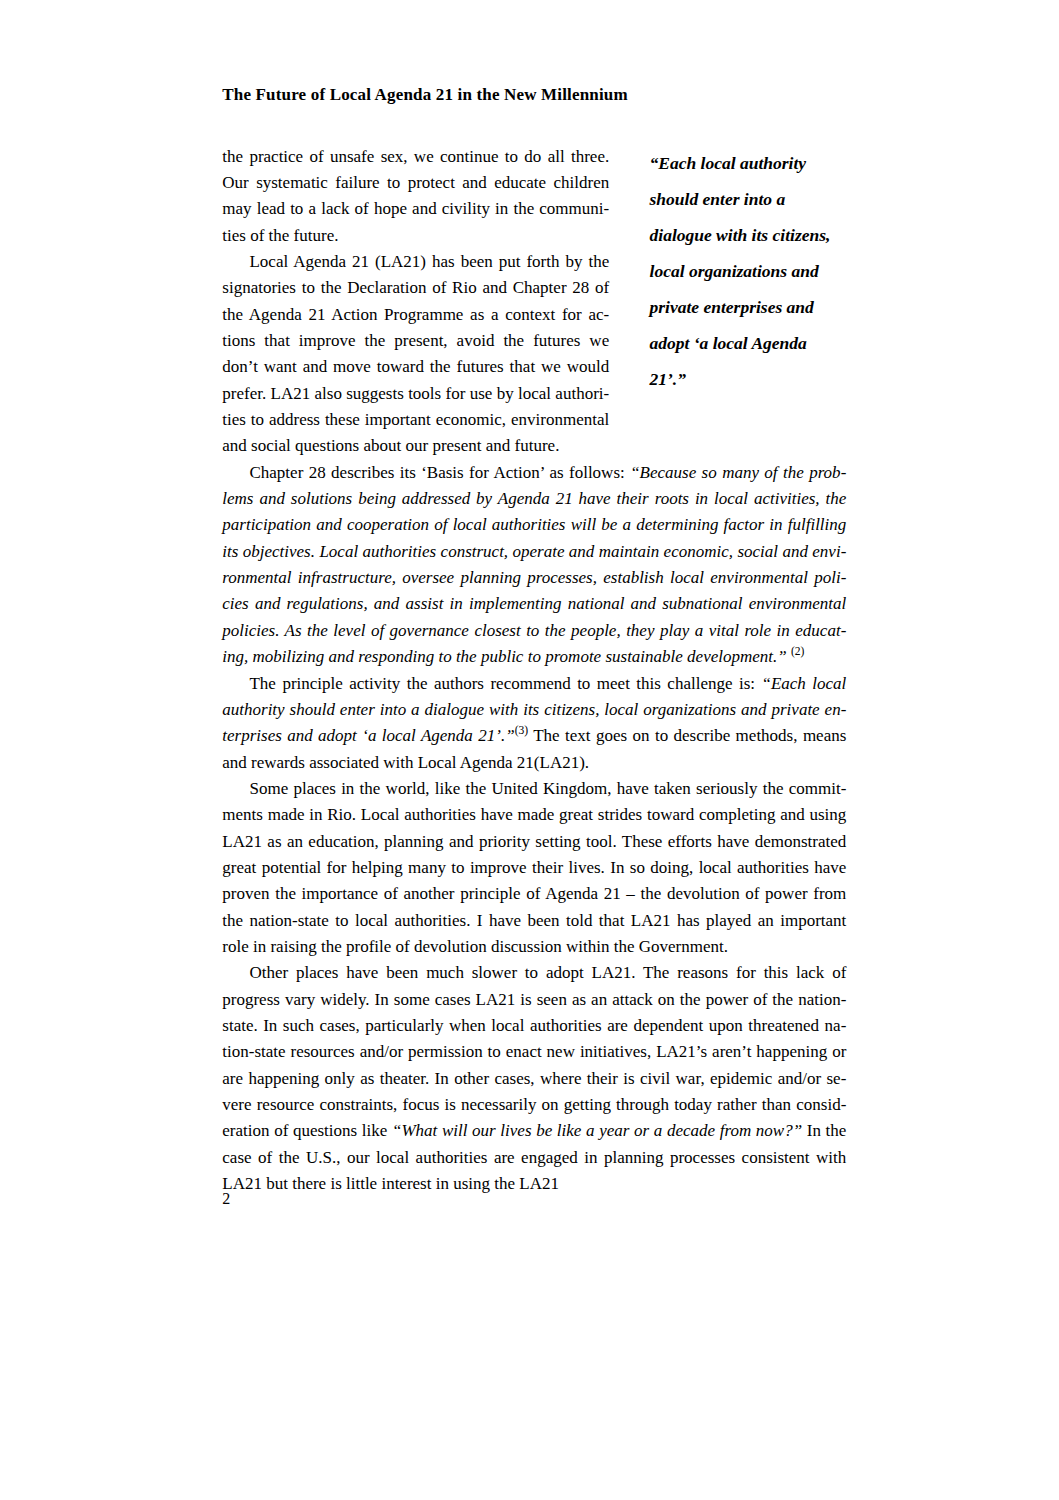The Future of Local Agenda 21 in the New Millennium
“Each local authority should enter into a dialogue with its citizens, local organizations and private enterprises and adopt ‘a local Agenda 21’.”
the practice of unsafe sex, we continue to do all three. Our systematic failure to protect and educate children may lead to a lack of hope and civility in the communities of the future.
Local Agenda 21 (LA21) has been put forth by the signatories to the Declaration of Rio and Chapter 28 of the Agenda 21 Action Programme as a context for actions that improve the present, avoid the futures we don’t want and move toward the futures that we would prefer. LA21 also suggests tools for use by local authorities to address these important economic, environmental and social questions about our present and future.
Chapter 28 describes its ‘Basis for Action’ as follows: “Because so many of the problems and solutions being addressed by Agenda 21 have their roots in local activities, the participation and cooperation of local authorities will be a determining factor in fulfilling its objectives. Local authorities construct, operate and maintain economic, social and environmental infrastructure, oversee planning processes, establish local environmental policies and regulations, and assist in implementing national and subnational environmental policies. As the level of governance closest to the people, they play a vital role in educating, mobilizing and responding to the public to promote sustainable development.” (2)
The principle activity the authors recommend to meet this challenge is: “Each local authority should enter into a dialogue with its citizens, local organizations and private enterprises and adopt ‘a local Agenda 21’.”(3) The text goes on to describe methods, means and rewards associated with Local Agenda 21(LA21).
Some places in the world, like the United Kingdom, have taken seriously the commitments made in Rio. Local authorities have made great strides toward completing and using LA21 as an education, planning and priority setting tool. These efforts have demonstrated great potential for helping many to improve their lives. In so doing, local authorities have proven the importance of another principle of Agenda 21 – the devolution of power from the nation-state to local authorities. I have been told that LA21 has played an important role in raising the profile of devolution discussion within the Government.
Other places have been much slower to adopt LA21. The reasons for this lack of progress vary widely. In some cases LA21 is seen as an attack on the power of the nation-state. In such cases, particularly when local authorities are dependent upon threatened nation-state resources and/or permission to enact new initiatives, LA21’s aren’t happening or are happening only as theater. In other cases, where their is civil war, epidemic and/or severe resource constraints, focus is necessarily on getting through today rather than consideration of questions like “What will our lives be like a year or a decade from now?” In the case of the U.S., our local authorities are engaged in planning processes consistent with LA21 but there is little interest in using the LA21
2